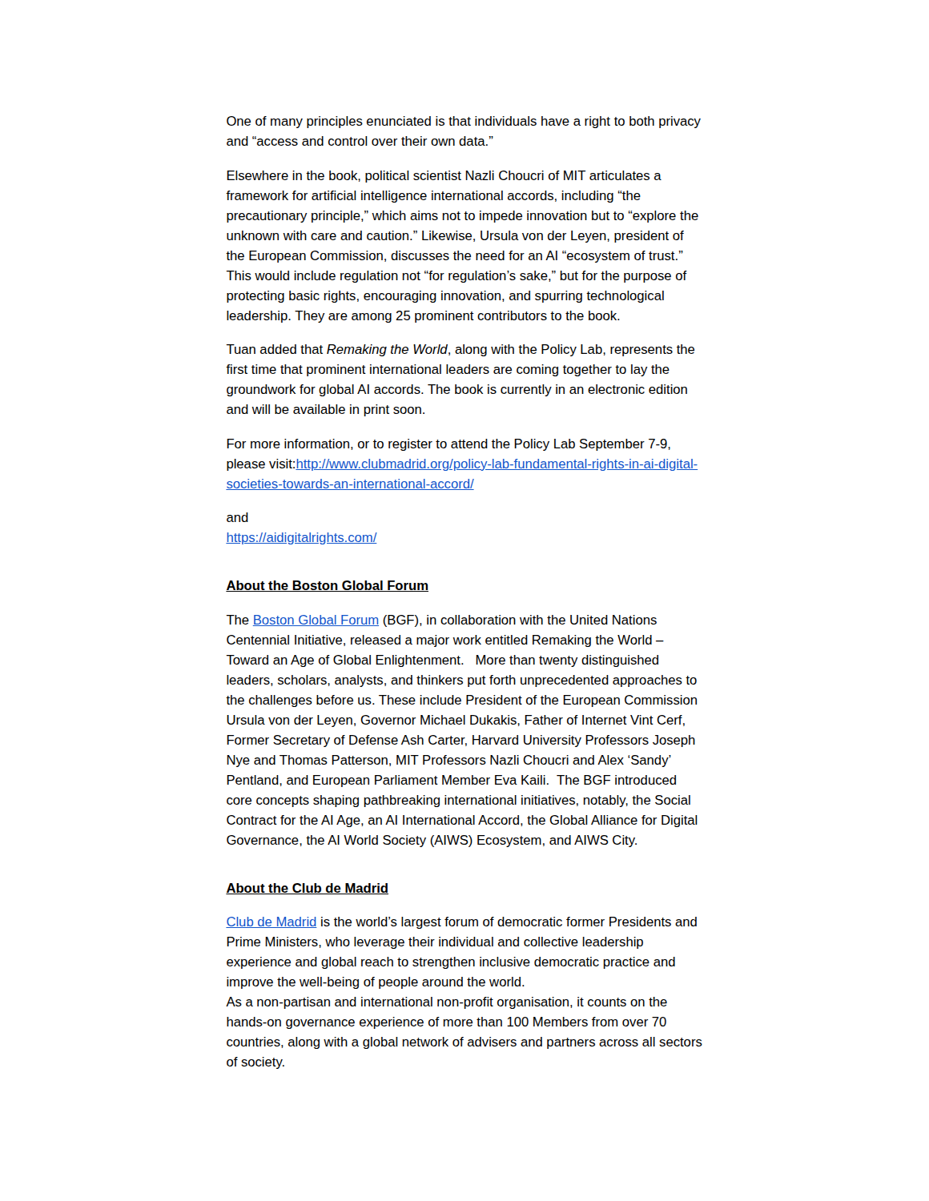One of many principles enunciated is that individuals have a right to both privacy and “access and control over their own data.”
Elsewhere in the book, political scientist Nazli Choucri of MIT articulates a framework for artificial intelligence international accords, including “the precautionary principle,” which aims not to impede innovation but to “explore the unknown with care and caution.” Likewise, Ursula von der Leyen, president of the European Commission, discusses the need for an AI “ecosystem of trust.” This would include regulation not “for regulation’s sake,” but for the purpose of protecting basic rights, encouraging innovation, and spurring technological leadership. They are among 25 prominent contributors to the book.
Tuan added that Remaking the World, along with the Policy Lab, represents the first time that prominent international leaders are coming together to lay the groundwork for global AI accords. The book is currently in an electronic edition and will be available in print soon.
For more information, or to register to attend the Policy Lab September 7-9, please visit:http://www.clubmadrid.org/policy-lab-fundamental-rights-in-ai-digital-societies-towards-an-international-accord/
and
https://aidigitalrights.com/
About the Boston Global Forum
The Boston Global Forum (BGF), in collaboration with the United Nations Centennial Initiative, released a major work entitled Remaking the World – Toward an Age of Global Enlightenment. More than twenty distinguished leaders, scholars, analysts, and thinkers put forth unprecedented approaches to the challenges before us. These include President of the European Commission Ursula von der Leyen, Governor Michael Dukakis, Father of Internet Vint Cerf, Former Secretary of Defense Ash Carter, Harvard University Professors Joseph Nye and Thomas Patterson, MIT Professors Nazli Choucri and Alex ‘Sandy’ Pentland, and European Parliament Member Eva Kaili. The BGF introduced core concepts shaping pathbreaking international initiatives, notably, the Social Contract for the AI Age, an AI International Accord, the Global Alliance for Digital Governance, the AI World Society (AIWS) Ecosystem, and AIWS City.
About the Club de Madrid
Club de Madrid is the world’s largest forum of democratic former Presidents and Prime Ministers, who leverage their individual and collective leadership experience and global reach to strengthen inclusive democratic practice and improve the well-being of people around the world.
As a non-partisan and international non-profit organisation, it counts on the hands-on governance experience of more than 100 Members from over 70 countries, along with a global network of advisers and partners across all sectors of society.